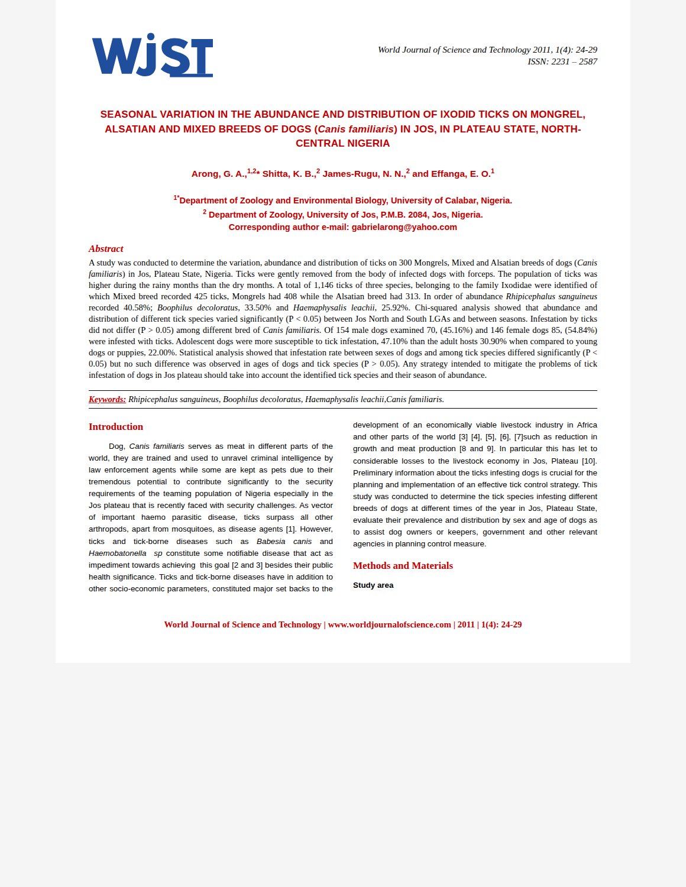World Journal of Science and Technology 2011, 1(4): 24-29
ISSN: 2231 – 2587
SEASONAL VARIATION IN THE ABUNDANCE AND DISTRIBUTION OF IXODID TICKS ON MONGREL, ALSATIAN AND MIXED BREEDS OF DOGS (Canis familiaris) IN JOS, IN PLATEAU STATE, NORTH-CENTRAL NIGERIA
Arong, G. A.,1,2* Shitta, K. B.,2 James-Rugu, N. N.,2 and Effanga, E. O.1
1*Department of Zoology and Environmental Biology, University of Calabar, Nigeria.
2 Department of Zoology, University of Jos, P.M.B. 2084, Jos, Nigeria.
Corresponding author e-mail: gabrielarong@yahoo.com
Abstract
A study was conducted to determine the variation, abundance and distribution of ticks on 300 Mongrels, Mixed and Alsatian breeds of dogs (Canis familiaris) in Jos, Plateau State, Nigeria. Ticks were gently removed from the body of infected dogs with forceps. The population of ticks was higher during the rainy months than the dry months. A total of 1,146 ticks of three species, belonging to the family Ixodidae were identified of which Mixed breed recorded 425 ticks, Mongrels had 408 while the Alsatian breed had 313. In order of abundance Rhipicephalus sanguineus recorded 40.58%; Boophilus decoloratus, 33.50% and Haemaphysalis leachii, 25.92%. Chi-squared analysis showed that abundance and distribution of different tick species varied significantly (P < 0.05) between Jos North and South LGAs and between seasons. Infestation by ticks did not differ (P > 0.05) among different bred of Canis familiaris. Of 154 male dogs examined 70, (45.16%) and 146 female dogs 85, (54.84%) were infested with ticks. Adolescent dogs were more susceptible to tick infestation, 47.10% than the adult hosts 30.90% when compared to young dogs or puppies, 22.00%. Statistical analysis showed that infestation rate between sexes of dogs and among tick species differed significantly (P < 0.05) but no such difference was observed in ages of dogs and tick species (P > 0.05). Any strategy intended to mitigate the problems of tick infestation of dogs in Jos plateau should take into account the identified tick species and their season of abundance.
Keywords: Rhipicephalus sanguineus, Boophilus decoloratus, Haemaphysalis leachii,Canis familiaris.
Introduction
Dog, Canis familiaris serves as meat in different parts of the world, they are trained and used to unravel criminal intelligence by law enforcement agents while some are kept as pets due to their tremendous potential to contribute significantly to the security requirements of the teaming population of Nigeria especially in the Jos plateau that is recently faced with security challenges. As vector of important haemo parasitic disease, ticks surpass all other arthropods, apart from mosquitoes, as disease agents [1]. However, ticks and tick-borne diseases such as Babesia canis and Haemobatonella sp constitute some notifiable disease that act as impediment towards achieving this goal [2 and 3] besides their public health significance. Ticks and tick-borne diseases have in addition to other socio-economic parameters, constituted major set backs to the development of an economically viable livestock industry in Africa and other parts of the world [3] [4], [5], [6], [7]such as reduction in growth and meat production [8 and 9]. In particular this has let to considerable losses to the livestock economy in Jos, Plateau [10]. Preliminary information about the ticks infesting dogs is crucial for the planning and implementation of an effective tick control strategy. This study was conducted to determine the tick species infesting different breeds of dogs at different times of the year in Jos, Plateau State, evaluate their prevalence and distribution by sex and age of dogs as to assist dog owners or keepers, government and other relevant agencies in planning control measure.
Methods and Materials
Study area
World Journal of Science and Technology | www.worldjournalofscience.com | 2011 | 1(4): 24-29